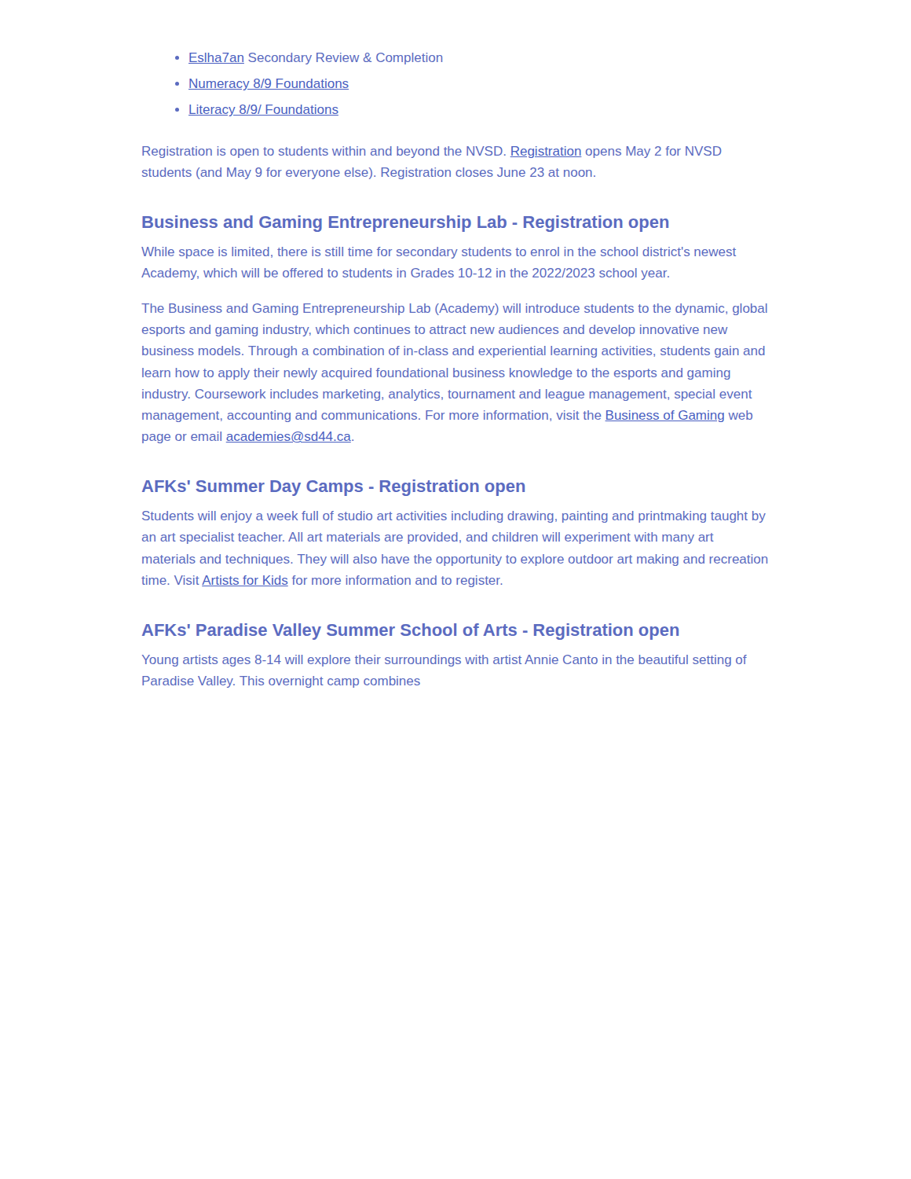Eslha7an Secondary Review & Completion
Numeracy 8/9 Foundations
Literacy 8/9/ Foundations
Registration is open to students within and beyond the NVSD. Registration opens May 2 for NVSD students (and May 9 for everyone else). Registration closes June 23 at noon.
Business and Gaming Entrepreneurship Lab - Registration open
While space is limited, there is still time for secondary students to enrol in the school district's newest Academy, which will be offered to students in Grades 10-12 in the 2022/2023 school year.
The Business and Gaming Entrepreneurship Lab (Academy) will introduce students to the dynamic, global esports and gaming industry, which continues to attract new audiences and develop innovative new business models. Through a combination of in-class and experiential learning activities, students gain and learn how to apply their newly acquired foundational business knowledge to the esports and gaming industry. Coursework includes marketing, analytics, tournament and league management, special event management, accounting and communications. For more information, visit the Business of Gaming web page or email academies@sd44.ca.
AFKs' Summer Day Camps - Registration open
Students will enjoy a week full of studio art activities including drawing, painting and printmaking taught by an art specialist teacher. All art materials are provided, and children will experiment with many art materials and techniques. They will also have the opportunity to explore outdoor art making and recreation time. Visit Artists for Kids for more information and to register.
AFKs' Paradise Valley Summer School of Arts - Registration open
Young artists ages 8-14 will explore their surroundings with artist Annie Canto in the beautiful setting of Paradise Valley. This overnight camp combines